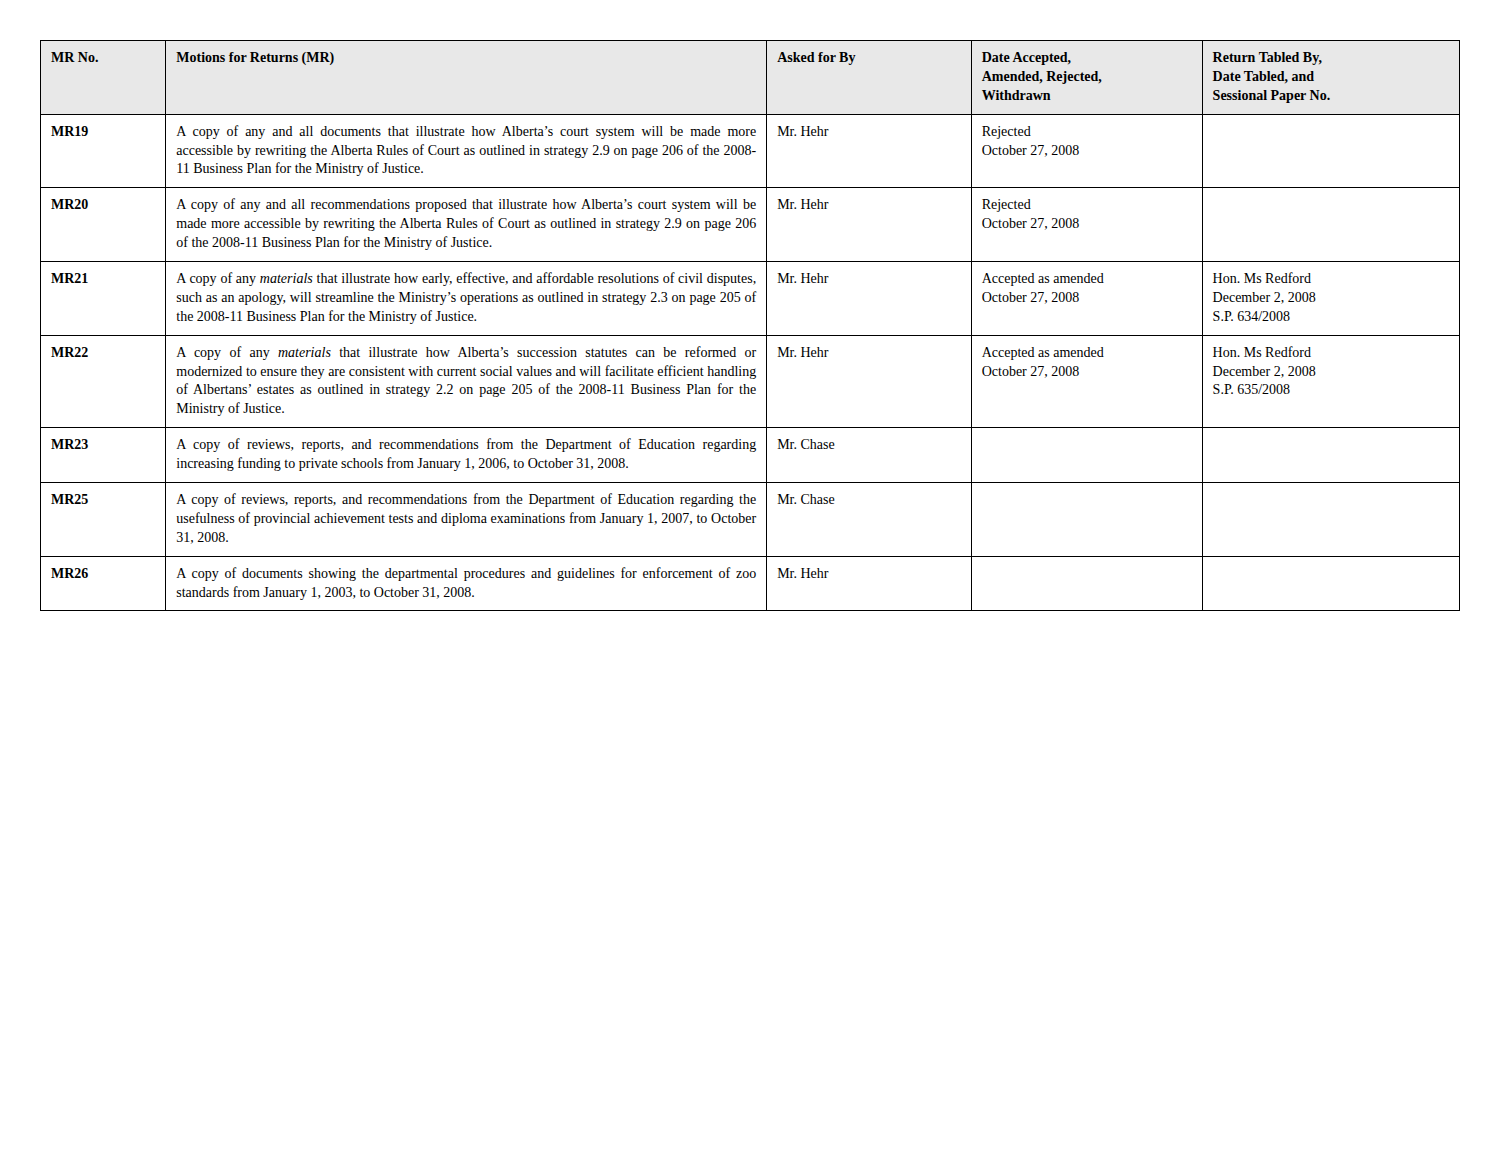| MR No. | Motions for Returns (MR) | Asked for By | Date Accepted, Amended, Rejected, Withdrawn | Return Tabled By, Date Tabled, and Sessional Paper No. |
| --- | --- | --- | --- | --- |
| MR19 | A copy of any and all documents that illustrate how Alberta’s court system will be made more accessible by rewriting the Alberta Rules of Court as outlined in strategy 2.9 on page 206 of the 2008-11 Business Plan for the Ministry of Justice. | Mr. Hehr | Rejected October 27, 2008 | |
| MR20 | A copy of any and all recommendations proposed that illustrate how Alberta’s court system will be made more accessible by rewriting the Alberta Rules of Court as outlined in strategy 2.9 on page 206 of the 2008-11 Business Plan for the Ministry of Justice. | Mr. Hehr | Rejected October 27, 2008 | |
| MR21 | A copy of any materials that illustrate how early, effective, and affordable resolutions of civil disputes, such as an apology, will streamline the Ministry’s operations as outlined in strategy 2.3 on page 205 of the 2008-11 Business Plan for the Ministry of Justice. | Mr. Hehr | Accepted as amended October 27, 2008 | Hon. Ms Redford December 2, 2008 S.P. 634/2008 |
| MR22 | A copy of any materials that illustrate how Alberta’s succession statutes can be reformed or modernized to ensure they are consistent with current social values and will facilitate efficient handling of Albertans’ estates as outlined in strategy 2.2 on page 205 of the 2008-11 Business Plan for the Ministry of Justice. | Mr. Hehr | Accepted as amended October 27, 2008 | Hon. Ms Redford December 2, 2008 S.P. 635/2008 |
| MR23 | A copy of reviews, reports, and recommendations from the Department of Education regarding increasing funding to private schools from January 1, 2006, to October 31, 2008. | Mr. Chase | | |
| MR25 | A copy of reviews, reports, and recommendations from the Department of Education regarding the usefulness of provincial achievement tests and diploma examinations from January 1, 2007, to October 31, 2008. | Mr. Chase | | |
| MR26 | A copy of documents showing the departmental procedures and guidelines for enforcement of zoo standards from January 1, 2003, to October 31, 2008. | Mr. Hehr | | |